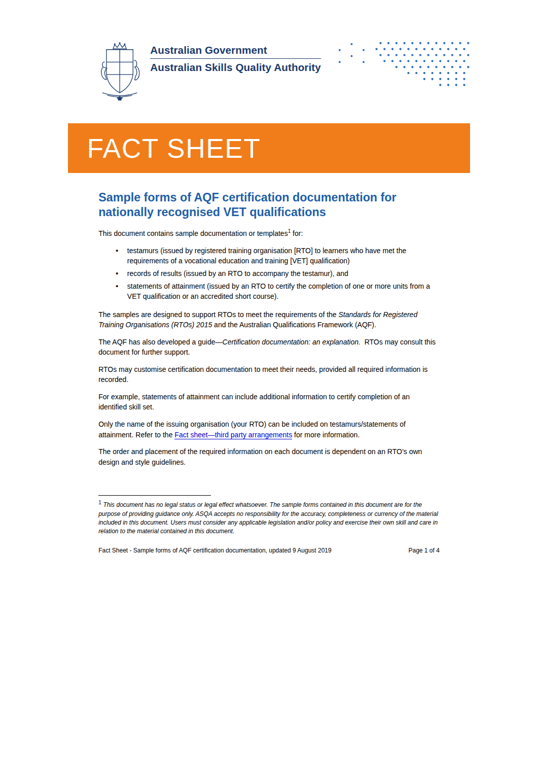Australian Government
Australian Skills Quality Authority
FACT SHEET
Sample forms of AQF certification documentation for nationally recognised VET qualifications
This document contains sample documentation or templates1 for:
testamurs (issued by registered training organisation [RTO] to learners who have met the requirements of a vocational education and training [VET] qualification)
records of results (issued by an RTO to accompany the testamur), and
statements of attainment (issued by an RTO to certify the completion of one or more units from a VET qualification or an accredited short course).
The samples are designed to support RTOs to meet the requirements of the Standards for Registered Training Organisations (RTOs) 2015 and the Australian Qualifications Framework (AQF).
The AQF has also developed a guide—Certification documentation: an explanation. RTOs may consult this document for further support.
RTOs may customise certification documentation to meet their needs, provided all required information is recorded.
For example, statements of attainment can include additional information to certify completion of an identified skill set.
Only the name of the issuing organisation (your RTO) can be included on testamurs/statements of attainment. Refer to the Fact sheet—third party arrangements for more information.
The order and placement of the required information on each document is dependent on an RTO’s own design and style guidelines.
1This document has no legal status or legal effect whatsoever. The sample forms contained in this document are for the purpose of providing guidance only. ASQA accepts no responsibility for the accuracy, completeness or currency of the material included in this document. Users must consider any applicable legislation and/or policy and exercise their own skill and care in relation to the material contained in this document.
Fact Sheet - Sample forms of AQF certification documentation, updated 9 August 2019
Page 1 of 4